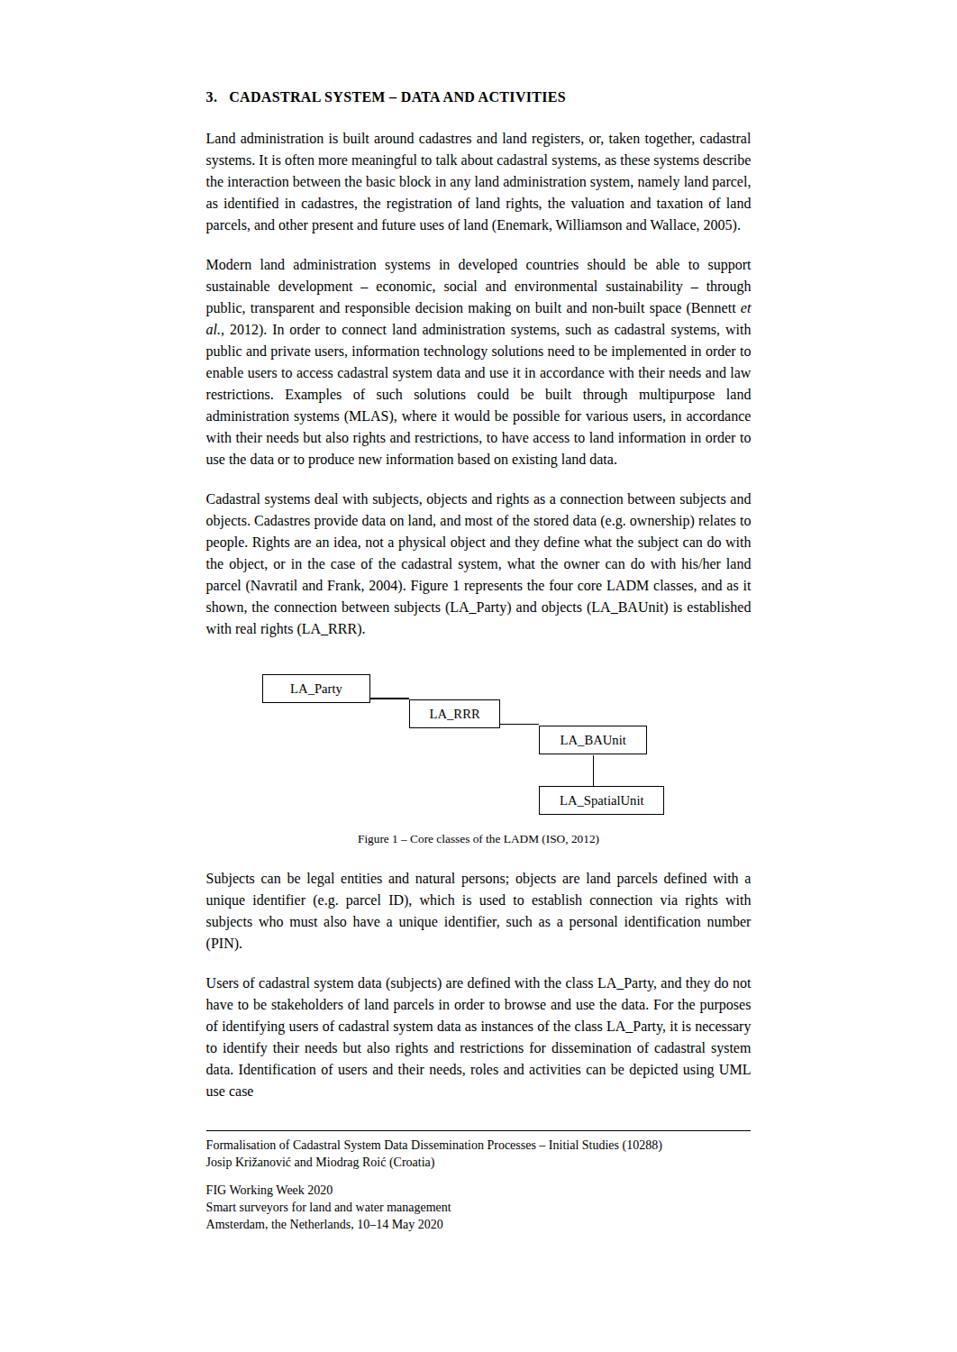3. CADASTRAL SYSTEM – DATA AND ACTIVITIES
Land administration is built around cadastres and land registers, or, taken together, cadastral systems. It is often more meaningful to talk about cadastral systems, as these systems describe the interaction between the basic block in any land administration system, namely land parcel, as identified in cadastres, the registration of land rights, the valuation and taxation of land parcels, and other present and future uses of land (Enemark, Williamson and Wallace, 2005).
Modern land administration systems in developed countries should be able to support sustainable development – economic, social and environmental sustainability – through public, transparent and responsible decision making on built and non-built space (Bennett et al., 2012). In order to connect land administration systems, such as cadastral systems, with public and private users, information technology solutions need to be implemented in order to enable users to access cadastral system data and use it in accordance with their needs and law restrictions. Examples of such solutions could be built through multipurpose land administration systems (MLAS), where it would be possible for various users, in accordance with their needs but also rights and restrictions, to have access to land information in order to use the data or to produce new information based on existing land data.
Cadastral systems deal with subjects, objects and rights as a connection between subjects and objects. Cadastres provide data on land, and most of the stored data (e.g. ownership) relates to people. Rights are an idea, not a physical object and they define what the subject can do with the object, or in the case of the cadastral system, what the owner can do with his/her land parcel (Navratil and Frank, 2004). Figure 1 represents the four core LADM classes, and as it shown, the connection between subjects (LA_Party) and objects (LA_BAUnit) is established with real rights (LA_RRR).
LA_Party
LA_RRR
LA_BAUnit
LA_SpatialUnit
Figure 1 – Core classes of the LADM (ISO, 2012)
Subjects can be legal entities and natural persons; objects are land parcels defined with a unique identifier (e.g. parcel ID), which is used to establish connection via rights with subjects who must also have a unique identifier, such as a personal identification number (PIN).
Users of cadastral system data (subjects) are defined with the class LA_Party, and they do not have to be stakeholders of land parcels in order to browse and use the data. For the purposes of identifying users of cadastral system data as instances of the class LA_Party, it is necessary to identify their needs but also rights and restrictions for dissemination of cadastral system data. Identification of users and their needs, roles and activities can be depicted using UML use case
Formalisation of Cadastral System Data Dissemination Processes – Initial Studies (10288)
Josip Križanović and Miodrag Roić (Croatia)
FIG Working Week 2020
Smart surveyors for land and water management
Amsterdam, the Netherlands, 10–14 May 2020